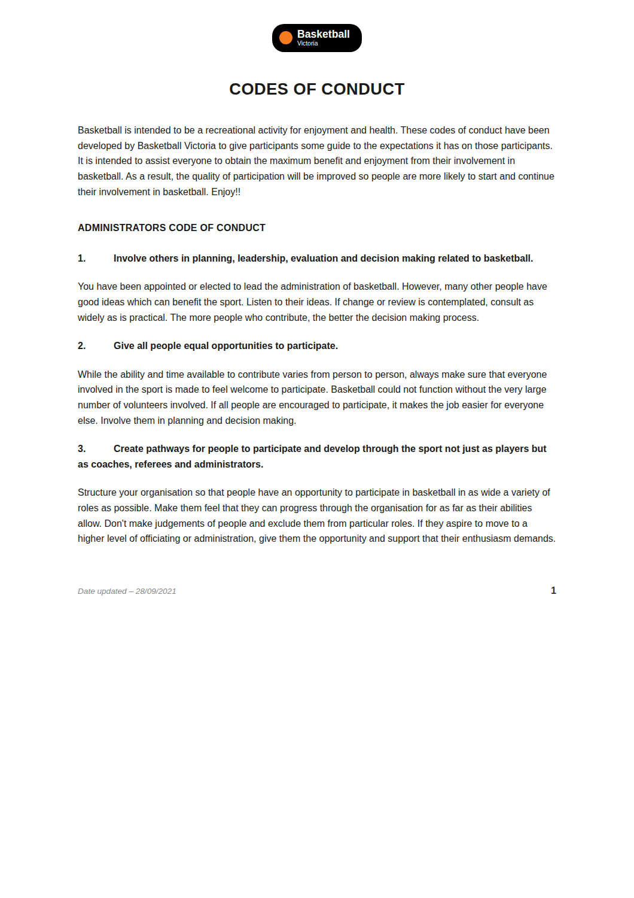Basketball Victoria
CODES OF CONDUCT
Basketball is intended to be a recreational activity for enjoyment and health. These codes of conduct have been developed by Basketball Victoria to give participants some guide to the expectations it has on those participants. It is intended to assist everyone to obtain the maximum benefit and enjoyment from their involvement in basketball. As a result, the quality of participation will be improved so people are more likely to start and continue their involvement in basketball. Enjoy!!
ADMINISTRATORS CODE OF CONDUCT
1. Involve others in planning, leadership, evaluation and decision making related to basketball.
You have been appointed or elected to lead the administration of basketball. However, many other people have good ideas which can benefit the sport. Listen to their ideas. If change or review is contemplated, consult as widely as is practical. The more people who contribute, the better the decision making process.
2. Give all people equal opportunities to participate.
While the ability and time available to contribute varies from person to person, always make sure that everyone involved in the sport is made to feel welcome to participate. Basketball could not function without the very large number of volunteers involved. If all people are encouraged to participate, it makes the job easier for everyone else. Involve them in planning and decision making.
3. Create pathways for people to participate and develop through the sport not just as players but as coaches, referees and administrators.
Structure your organisation so that people have an opportunity to participate in basketball in as wide a variety of roles as possible. Make them feel that they can progress through the organisation for as far as their abilities allow. Don't make judgements of people and exclude them from particular roles. If they aspire to move to a higher level of officiating or administration, give them the opportunity and support that their enthusiasm demands.
Date updated – 28/09/2021 1